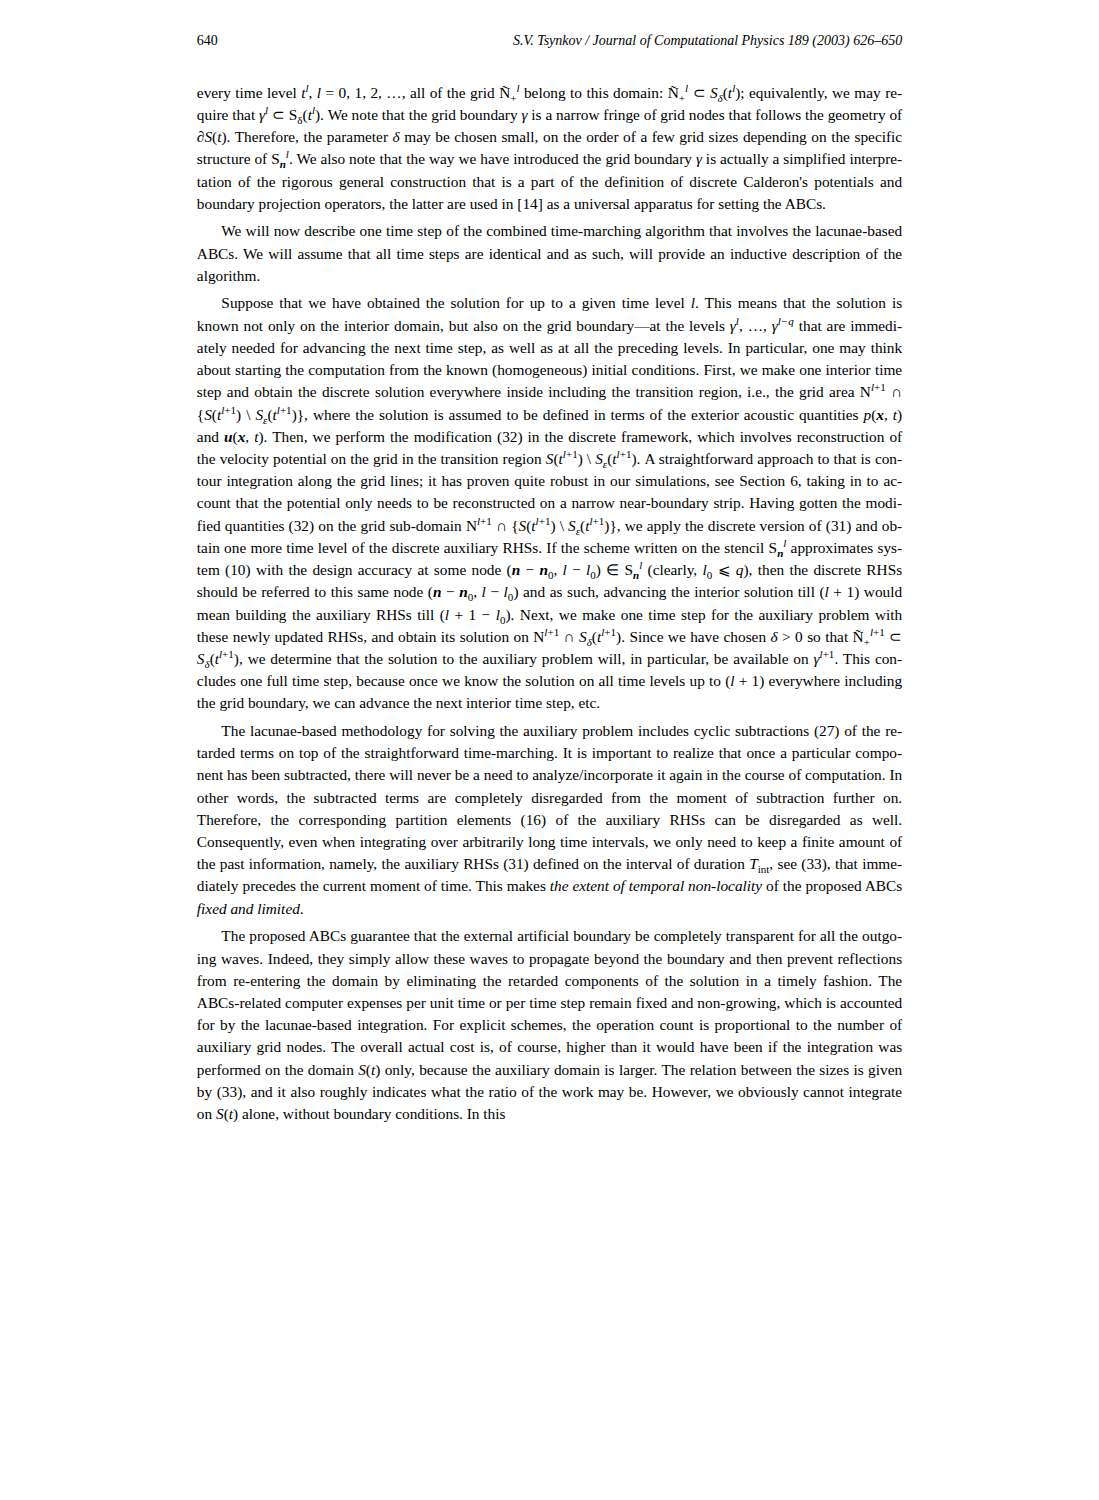640 S.V. Tsynkov / Journal of Computational Physics 189 (2003) 626–650
every time level tl, l = 0, 1, 2, …, all of the grid Ñ+l belong to this domain: Ñ+l ⊂ Sδ(tl); equivalently, we may require that γl ⊂ Sδ(tl). We note that the grid boundary γ is a narrow fringe of grid nodes that follows the geometry of ∂S(t). Therefore, the parameter δ may be chosen small, on the order of a few grid sizes depending on the specific structure of Snl. We also note that the way we have introduced the grid boundary γ is actually a simplified interpretation of the rigorous general construction that is a part of the definition of discrete Calderon's potentials and boundary projection operators, the latter are used in [14] as a universal apparatus for setting the ABCs.
We will now describe one time step of the combined time-marching algorithm that involves the lacunae-based ABCs. We will assume that all time steps are identical and as such, will provide an inductive description of the algorithm.
Suppose that we have obtained the solution for up to a given time level l. This means that the solution is known not only on the interior domain, but also on the grid boundary—at the levels γl, …, γl−q that are immediately needed for advancing the next time step, as well as at all the preceding levels. In particular, one may think about starting the computation from the known (homogeneous) initial conditions. First, we make one interior time step and obtain the discrete solution everywhere inside including the transition region, i.e., the grid area Nl+1 ∩ {S(tl+1) \ Sε(tl+1)}, where the solution is assumed to be defined in terms of the exterior acoustic quantities p(x, t) and u(x, t). Then, we perform the modification (32) in the discrete framework, which involves reconstruction of the velocity potential on the grid in the transition region S(tl+1) \ Sε(tl+1). A straightforward approach to that is contour integration along the grid lines; it has proven quite robust in our simulations, see Section 6, taking in to account that the potential only needs to be reconstructed on a narrow near-boundary strip. Having gotten the modified quantities (32) on the grid sub-domain Nl+1 ∩ {S(tl+1) \ Sε(tl+1)}, we apply the discrete version of (31) and obtain one more time level of the discrete auxiliary RHSs. If the scheme written on the stencil Snl approximates system (10) with the design accuracy at some node (n − n0, l − l0) ∈ Snl (clearly, l0 ⩽ q), then the discrete RHSs should be referred to this same node (n − n0, l − l0) and as such, advancing the interior solution till (l + 1) would mean building the auxiliary RHSs till (l + 1 − l0). Next, we make one time step for the auxiliary problem with these newly updated RHSs, and obtain its solution on Nl+1 ∩ Sδ(tl+1). Since we have chosen δ > 0 so that Ñ+l+1 ⊂ Sδ(tl+1), we determine that the solution to the auxiliary problem will, in particular, be available on γl+1. This concludes one full time step, because once we know the solution on all time levels up to (l + 1) everywhere including the grid boundary, we can advance the next interior time step, etc.
The lacunae-based methodology for solving the auxiliary problem includes cyclic subtractions (27) of the retarded terms on top of the straightforward time-marching. It is important to realize that once a particular component has been subtracted, there will never be a need to analyze/incorporate it again in the course of computation. In other words, the subtracted terms are completely disregarded from the moment of subtraction further on. Therefore, the corresponding partition elements (16) of the auxiliary RHSs can be disregarded as well. Consequently, even when integrating over arbitrarily long time intervals, we only need to keep a finite amount of the past information, namely, the auxiliary RHSs (31) defined on the interval of duration Tint, see (33), that immediately precedes the current moment of time. This makes the extent of temporal non-locality of the proposed ABCs fixed and limited.
The proposed ABCs guarantee that the external artificial boundary be completely transparent for all the outgoing waves. Indeed, they simply allow these waves to propagate beyond the boundary and then prevent reflections from re-entering the domain by eliminating the retarded components of the solution in a timely fashion. The ABCs-related computer expenses per unit time or per time step remain fixed and non-growing, which is accounted for by the lacunae-based integration. For explicit schemes, the operation count is proportional to the number of auxiliary grid nodes. The overall actual cost is, of course, higher than it would have been if the integration was performed on the domain S(t) only, because the auxiliary domain is larger. The relation between the sizes is given by (33), and it also roughly indicates what the ratio of the work may be. However, we obviously cannot integrate on S(t) alone, without boundary conditions. In this